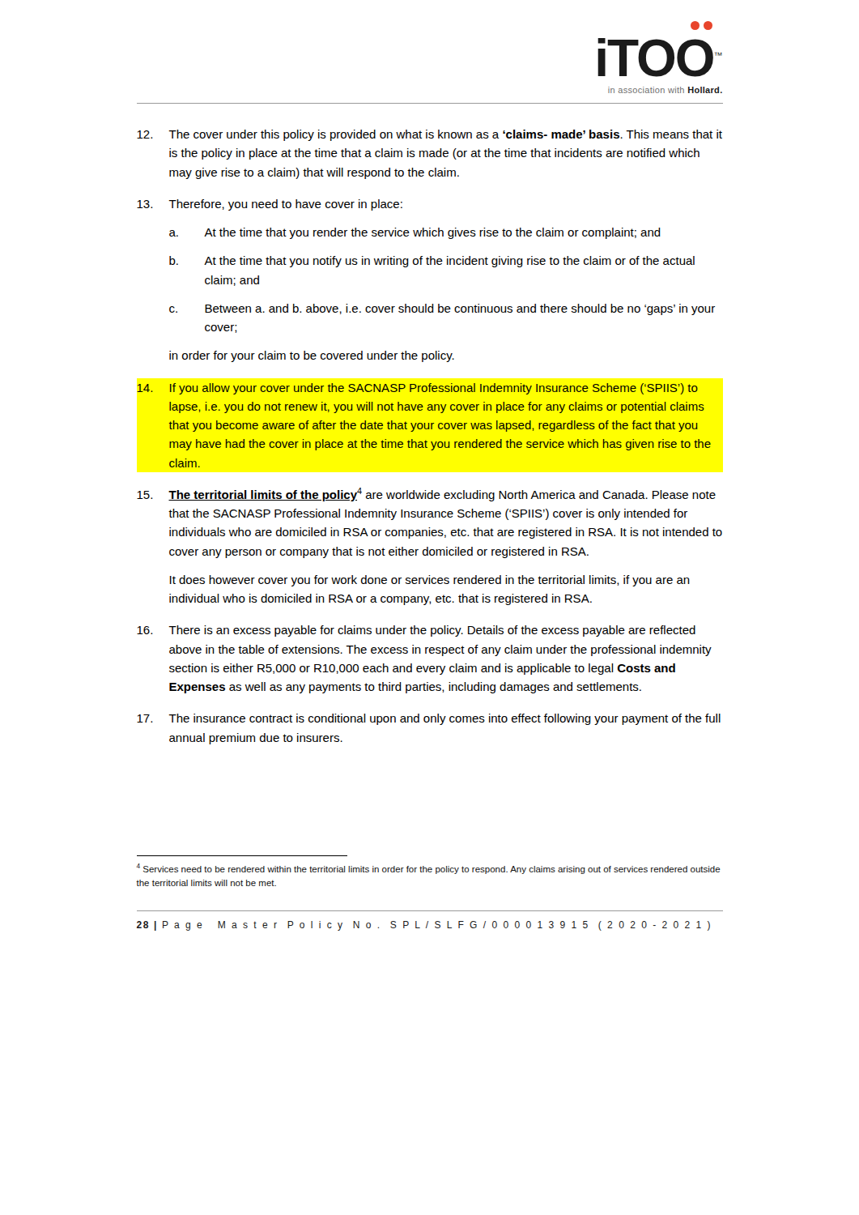iTOO™
in association with Hollard.
12. The cover under this policy is provided on what is known as a ‘claims- made’ basis. This means that it is the policy in place at the time that a claim is made (or at the time that incidents are notified which may give rise to a claim) that will respond to the claim.
13. Therefore, you need to have cover in place:
a. At the time that you render the service which gives rise to the claim or complaint; and
b. At the time that you notify us in writing of the incident giving rise to the claim or of the actual claim; and
c. Between a. and b. above, i.e. cover should be continuous and there should be no ‘gaps’ in your cover;
in order for your claim to be covered under the policy.
14. If you allow your cover under the SACNASP Professional Indemnity Insurance Scheme (‘SPIIS’) to lapse, i.e. you do not renew it, you will not have any cover in place for any claims or potential claims that you become aware of after the date that your cover was lapsed, regardless of the fact that you may have had the cover in place at the time that you rendered the service which has given rise to the claim.
15. The territorial limits of the policy4 are worldwide excluding North America and Canada. Please note that the SACNASP Professional Indemnity Insurance Scheme (‘SPIIS’) cover is only intended for individuals who are domiciled in RSA or companies, etc. that are registered in RSA. It is not intended to cover any person or company that is not either domiciled or registered in RSA.
It does however cover you for work done or services rendered in the territorial limits, if you are an individual who is domiciled in RSA or a company, etc. that is registered in RSA.
16. There is an excess payable for claims under the policy. Details of the excess payable are reflected above in the table of extensions. The excess in respect of any claim under the professional indemnity section is either R5,000 or R10,000 each and every claim and is applicable to legal Costs and Expenses as well as any payments to third parties, including damages and settlements.
17. The insurance contract is conditional upon and only comes into effect following your payment of the full annual premium due to insurers.
4 Services need to be rendered within the territorial limits in order for the policy to respond. Any claims arising out of services rendered outside the territorial limits will not be met.
28 | P a g e M a s t e r P o l i c y N o . S P L / S L F G / 0 0 0 0 1 3 9 1 5 ( 2 0 2 0 - 2 0 2 1 )